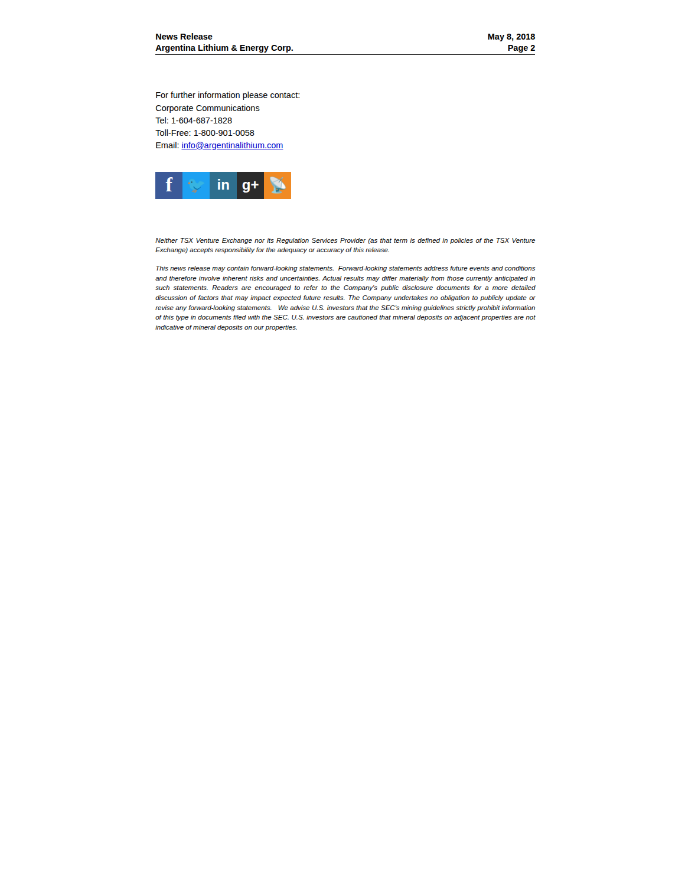News Release
Argentina Lithium & Energy Corp.
May 8, 2018
Page 2
For further information please contact:
Corporate Communications
Tel: 1-604-687-1828
Toll-Free: 1-800-901-0058
Email: info@argentinalithium.com
f 🐦 in g+ 📡
Neither TSX Venture Exchange nor its Regulation Services Provider (as that term is defined in policies of the TSX Venture Exchange) accepts responsibility for the adequacy or accuracy of this release.
This news release may contain forward-looking statements. Forward-looking statements address future events and conditions and therefore involve inherent risks and uncertainties. Actual results may differ materially from those currently anticipated in such statements. Readers are encouraged to refer to the Company's public disclosure documents for a more detailed discussion of factors that may impact expected future results. The Company undertakes no obligation to publicly update or revise any forward-looking statements. We advise U.S. investors that the SEC's mining guidelines strictly prohibit information of this type in documents filed with the SEC. U.S. investors are cautioned that mineral deposits on adjacent properties are not indicative of mineral deposits on our properties.